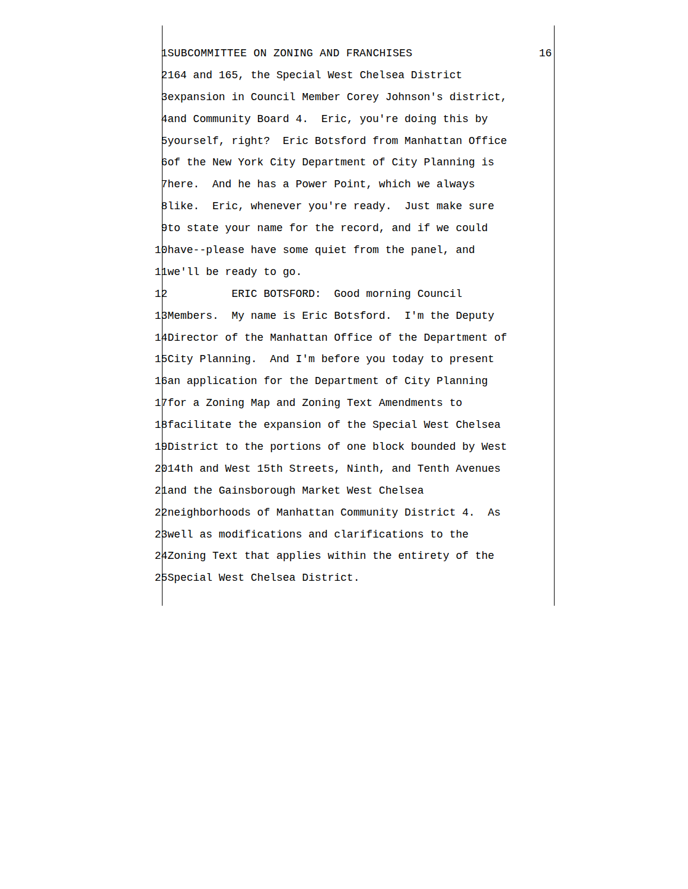| 1 | SUBCOMMITTEE ON ZONING AND FRANCHISES 16 |
| 2 | 164 and 165, the Special West Chelsea District |
| 3 | expansion in Council Member Corey Johnson's district, |
| 4 | and Community Board 4. Eric, you're doing this by |
| 5 | yourself, right? Eric Botsford from Manhattan Office |
| 6 | of the New York City Department of City Planning is |
| 7 | here. And he has a Power Point, which we always |
| 8 | like. Eric, whenever you're ready. Just make sure |
| 9 | to state your name for the record, and if we could |
| 10 | have--please have some quiet from the panel, and |
| 11 | we'll be ready to go. |
| 12 | ERIC BOTSFORD: Good morning Council |
| 13 | Members. My name is Eric Botsford. I'm the Deputy |
| 14 | Director of the Manhattan Office of the Department of |
| 15 | City Planning. And I'm before you today to present |
| 16 | an application for the Department of City Planning |
| 17 | for a Zoning Map and Zoning Text Amendments to |
| 18 | facilitate the expansion of the Special West Chelsea |
| 19 | District to the portions of one block bounded by West |
| 20 | 14th and West 15th Streets, Ninth, and Tenth Avenues |
| 21 | and the Gainsborough Market West Chelsea |
| 22 | neighborhoods of Manhattan Community District 4. As |
| 23 | well as modifications and clarifications to the |
| 24 | Zoning Text that applies within the entirety of the |
| 25 | Special West Chelsea District. |